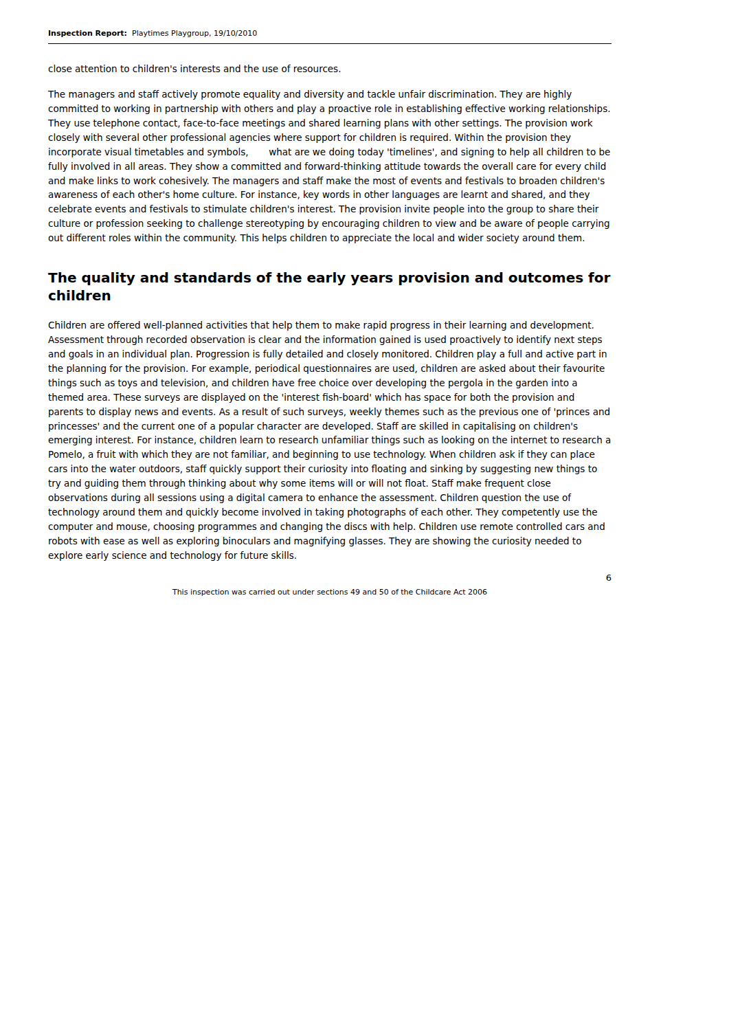Inspection Report: Playtimes Playgroup, 19/10/2010
close attention to children's interests and the use of resources.
The managers and staff actively promote equality and diversity and tackle unfair discrimination. They are highly committed to working in partnership with others and play a proactive role in establishing effective working relationships. They use telephone contact, face-to-face meetings and shared learning plans with other settings. The provision work closely with several other professional agencies where support for children is required. Within the provision they incorporate visual timetables and symbols, what are we doing today 'timelines', and signing to help all children to be fully involved in all areas. They show a committed and forward-thinking attitude towards the overall care for every child and make links to work cohesively. The managers and staff make the most of events and festivals to broaden children's awareness of each other's home culture. For instance, key words in other languages are learnt and shared, and they celebrate events and festivals to stimulate children's interest. The provision invite people into the group to share their culture or profession seeking to challenge stereotyping by encouraging children to view and be aware of people carrying out different roles within the community. This helps children to appreciate the local and wider society around them.
The quality and standards of the early years provision and outcomes for children
Children are offered well-planned activities that help them to make rapid progress in their learning and development. Assessment through recorded observation is clear and the information gained is used proactively to identify next steps and goals in an individual plan. Progression is fully detailed and closely monitored. Children play a full and active part in the planning for the provision. For example, periodical questionnaires are used, children are asked about their favourite things such as toys and television, and children have free choice over developing the pergola in the garden into a themed area. These surveys are displayed on the 'interest fish-board' which has space for both the provision and parents to display news and events. As a result of such surveys, weekly themes such as the previous one of 'princes and princesses' and the current one of a popular character are developed. Staff are skilled in capitalising on children's emerging interest. For instance, children learn to research unfamiliar things such as looking on the internet to research a Pomelo, a fruit with which they are not familiar, and beginning to use technology. When children ask if they can place cars into the water outdoors, staff quickly support their curiosity into floating and sinking by suggesting new things to try and guiding them through thinking about why some items will or will not float. Staff make frequent close observations during all sessions using a digital camera to enhance the assessment. Children question the use of technology around them and quickly become involved in taking photographs of each other. They competently use the computer and mouse, choosing programmes and changing the discs with help. Children use remote controlled cars and robots with ease as well as exploring binoculars and magnifying glasses. They are showing the curiosity needed to explore early science and technology for future skills.
6 This inspection was carried out under sections 49 and 50 of the Childcare Act 2006